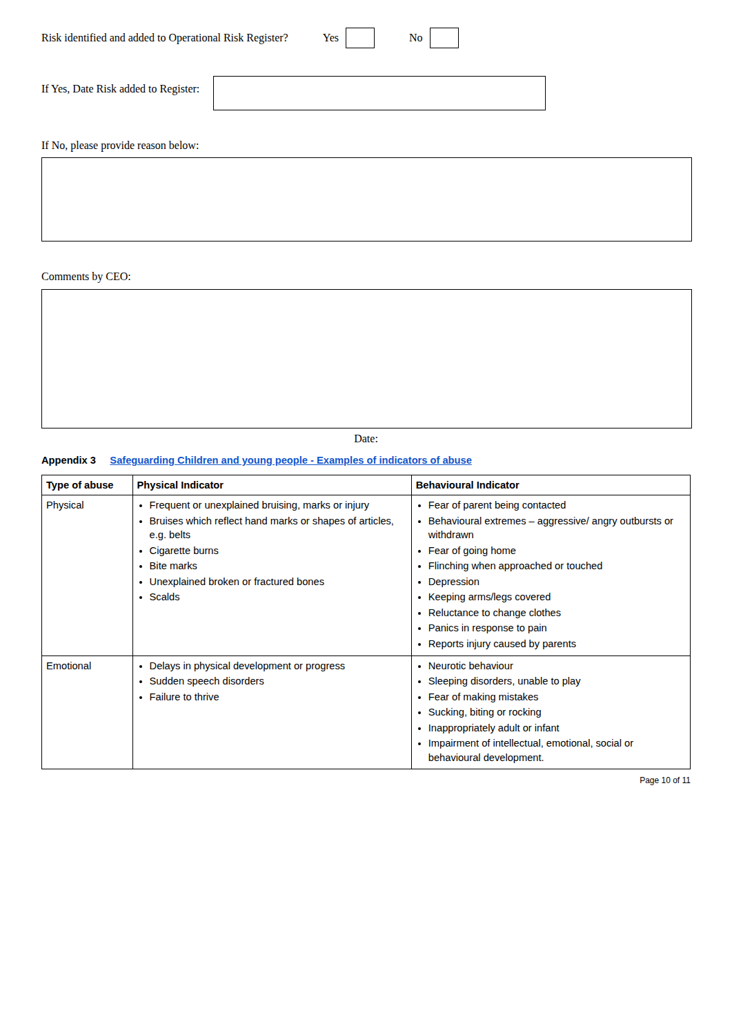Risk identified and added to Operational Risk Register? Yes No
If Yes, Date Risk added to Register:
If No, please provide reason below:
Comments by CEO:
Date:
Appendix 3 Safeguarding Children and young people - Examples of indicators of abuse
| Type of abuse | Physical Indicator | Behavioural Indicator |
| --- | --- | --- |
| Physical | Frequent or unexplained bruising, marks or injury Bruises which reflect hand marks or shapes of articles, e.g. belts Cigarette burns Bite marks Unexplained broken or fractured bones Scalds | Fear of parent being contacted Behavioural extremes – aggressive/ angry outbursts or withdrawn Fear of going home Flinching when approached or touched Depression Keeping arms/legs covered Reluctance to change clothes Panics in response to pain Reports injury caused by parents |
| Emotional | Delays in physical development or progress Sudden speech disorders Failure to thrive | Neurotic behaviour Sleeping disorders, unable to play Fear of making mistakes Sucking, biting or rocking Inappropriately adult or infant Impairment of intellectual, emotional, social or behavioural development. |
Page 10 of 11